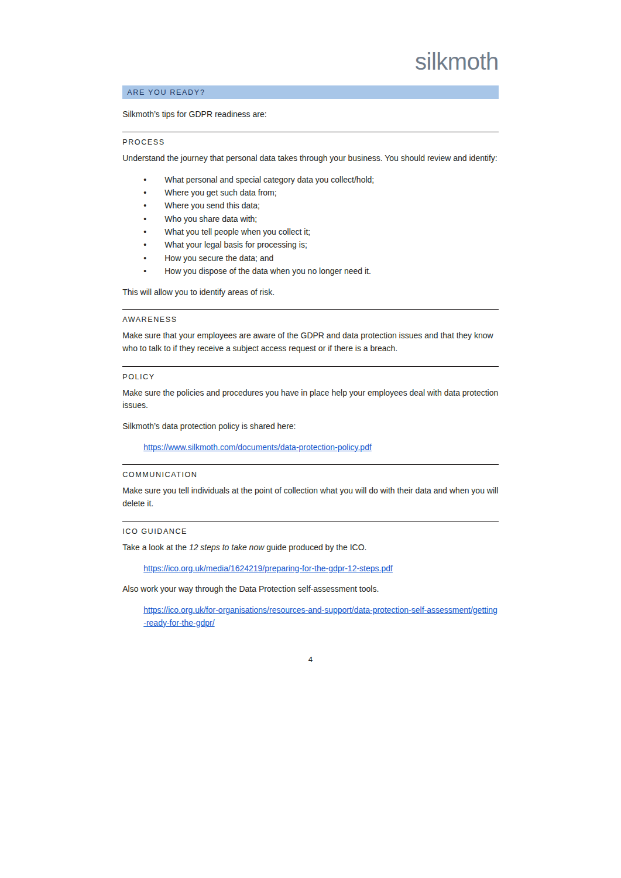silkmoth
ARE YOU READY?
Silkmoth’s tips for GDPR readiness are:
Process
Understand the journey that personal data takes through your business. You should review and identify:
What personal and special category data you collect/hold;
Where you get such data from;
Where you send this data;
Who you share data with;
What you tell people when you collect it;
What your legal basis for processing is;
How you secure the data; and
How you dispose of the data when you no longer need it.
This will allow you to identify areas of risk.
Awareness
Make sure that your employees are aware of the GDPR and data protection issues and that they know who to talk to if they receive a subject access request or if there is a breach.
Policy
Make sure the policies and procedures you have in place help your employees deal with data protection issues.
Silkmoth’s data protection policy is shared here:
https://www.silkmoth.com/documents/data-protection-policy.pdf
Communication
Make sure you tell individuals at the point of collection what you will do with their data and when you will delete it.
ICO Guidance
Take a look at the 12 steps to take now guide produced by the ICO.
https://ico.org.uk/media/1624219/preparing-for-the-gdpr-12-steps.pdf
Also work your way through the Data Protection self-assessment tools.
https://ico.org.uk/for-organisations/resources-and-support/data-protection-self-assessment/getting-ready-for-the-gdpr/
4